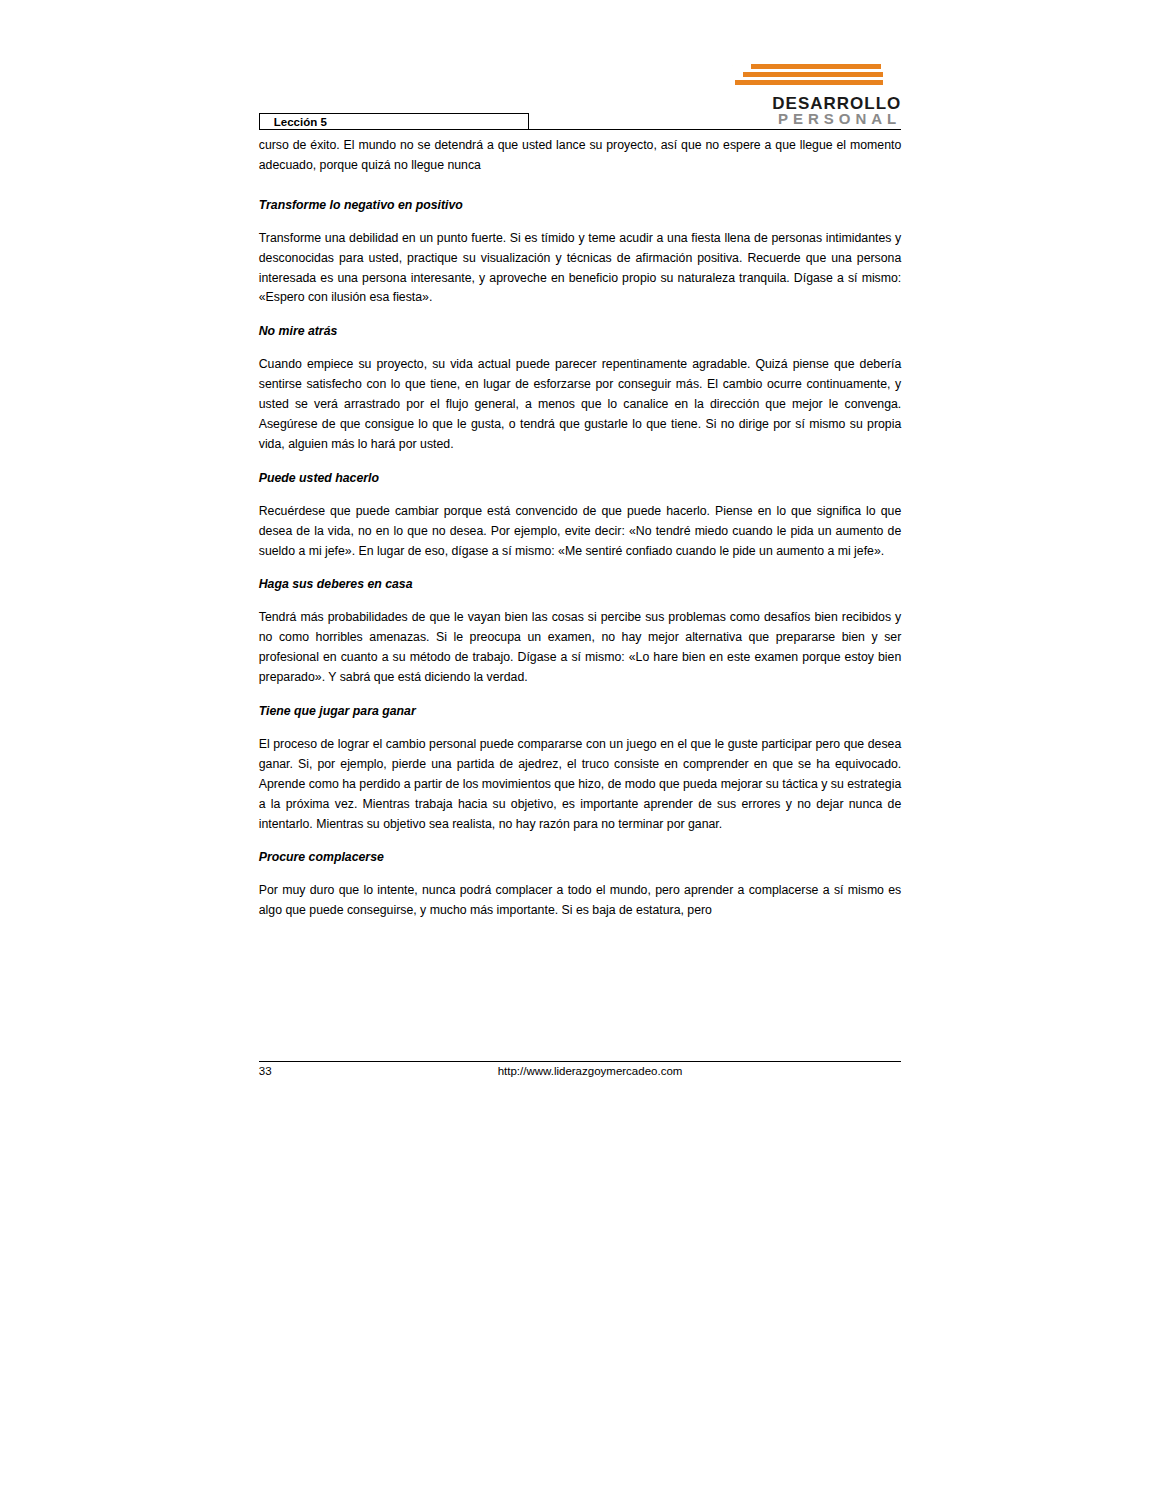CURSO DIGITAL
DESARROLLO
PERSONAL
Lección 5
curso de éxito. El mundo no se detendrá a que usted lance su proyecto, así que no espere a que llegue el momento adecuado, porque quizá no llegue nunca
Transforme lo negativo en positivo
Transforme una debilidad en un punto fuerte. Si es tímido y teme acudir a una fiesta llena de personas intimidantes y desconocidas para usted, practique su visualización y técnicas de afirmación positiva. Recuerde que una persona interesada es una persona interesante, y aproveche en beneficio propio su naturaleza tranquila. Dígase a sí mismo: «Espero con ilusión esa fiesta».
No mire atrás
Cuando empiece su proyecto, su vida actual puede parecer repentinamente agradable. Quizá piense que debería sentirse satisfecho con lo que tiene, en lugar de esforzarse por conseguir más. El cambio ocurre continuamente, y usted se verá arrastrado por el flujo general, a menos que lo canalice en la dirección que mejor le convenga. Asegúrese de que consigue lo que le gusta, o tendrá que gustarle lo que tiene. Si no dirige por sí mismo su propia vida, alguien más lo hará por usted.
Puede usted hacerlo
Recuérdese que puede cambiar porque está convencido de que puede hacerlo. Piense en lo que significa lo que desea de la vida, no en lo que no desea. Por ejemplo, evite decir: «No tendré miedo cuando le pida un aumento de sueldo a mi jefe». En lugar de eso, dígase a sí mismo: «Me sentiré confiado cuando le pide un aumento a mi jefe».
Haga sus deberes en casa
Tendrá más probabilidades de que le vayan bien las cosas si percibe sus problemas como desafíos bien recibidos y no como horribles amenazas. Si le preocupa un examen, no hay mejor alternativa que prepararse bien y ser profesional en cuanto a su método de trabajo. Dígase a sí mismo: «Lo hare bien en este examen porque estoy bien preparado». Y sabrá que está diciendo la verdad.
Tiene que jugar para ganar
El proceso de lograr el cambio personal puede compararse con un juego en el que le guste participar pero que desea ganar. Si, por ejemplo, pierde una partida de ajedrez, el truco consiste en comprender en que se ha equivocado. Aprende como ha perdido a partir de los movimientos que hizo, de modo que pueda mejorar su táctica y su estrategia a la próxima vez. Mientras trabaja hacia su objetivo, es importante aprender de sus errores y no dejar nunca de intentarlo. Mientras su objetivo sea realista, no hay razón para no terminar por ganar.
Procure complacerse
Por muy duro que lo intente, nunca podrá complacer a todo el mundo, pero aprender a complacerse a sí mismo es algo que puede conseguirse, y mucho más importante. Si es baja de estatura, pero
33
http://www.liderazgoymercadeo.com